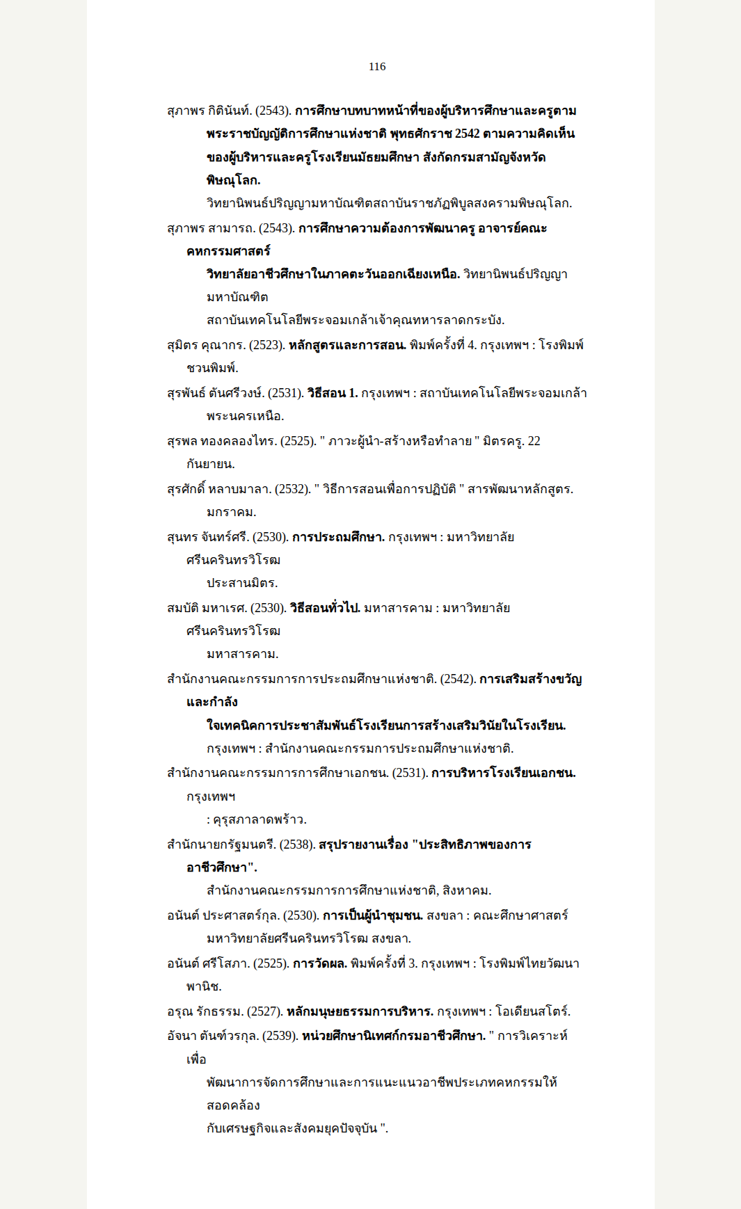116
สุภาพร กิตินันท์. (2543). การศึกษาบทบาทหน้าที่ของผู้บริหารศึกษาและครูตาม พระราชบัญญัติการศึกษาแห่งชาติ พุทธศักราช 2542 ตามความคิดเห็น ของผู้บริหารและครูโรงเรียนมัธยมศึกษา สังกัดกรมสามัญจังหวัดพิษณุโลก. วิทยานิพนธ์ปริญญามหาบัณฑิตสถาบันราชภัฏพิบูลสงครามพิษณุโลก.
สุภาพร สามารถ. (2543). การศึกษาความต้องการพัฒนาครู อาจารย์คณะคหกรรมศาสตร์ วิทยาลัยอาชีวศึกษาในภาคตะวันออกเฉียงเหนือ. วิทยานิพนธ์ปริญญามหาบัณฑิต สถาบันเทคโนโลยีพระจอมเกล้าเจ้าคุณทหารลาดกระบัง.
สุมิตร คุณากร. (2523). หลักสูตรและการสอน. พิมพ์ครั้งที่ 4. กรุงเทพฯ : โรงพิมพ์ชวนพิมพ์.
สุรพันธ์ ตันศรีวงษ์. (2531). วิธีสอน 1. กรุงเทพฯ : สถาบันเทคโนโลยีพระจอมเกล้า พระนครเหนือ.
สุรพล ทองคลองไทร. (2525). " ภาวะผู้นำ-สร้างหรือทำลาย " มิตรครู. 22 กันยายน.
สุรศักดิ์ หลาบมาลา. (2532). " วิธีการสอนเพื่อการปฏิบัติ " สารพัฒนาหลักสูตร. มกราคม.
สุนทร จันทร์ศรี. (2530). การประถมศึกษา. กรุงเทพฯ : มหาวิทยาลัยศรีนครินทรวิโรฒ ประสานมิตร.
สมบัติ มหาเรศ. (2530). วิธีสอนทั่วไป. มหาสารคาม : มหาวิทยาลัยศรีนครินทรวิโรฒ มหาสารคาม.
สำนักงานคณะกรรมการการประถมศึกษาแห่งชาติ. (2542). การเสริมสร้างขวัญและกำลัง ใจเทคนิคการประชาสัมพันธ์โรงเรียนการสร้างเสริมวินัยในโรงเรียน. กรุงเทพฯ : สำนักงานคณะกรรมการประถมศึกษาแห่งชาติ.
สำนักงานคณะกรรมการการศึกษาเอกชน. (2531). การบริหารโรงเรียนเอกชน. กรุงเทพฯ : คุรุสภาลาดพร้าว.
สำนักนายกรัฐมนตรี. (2538). สรุปรายงานเรื่อง "ประสิทธิภาพของการอาชีวศึกษา". สำนักงานคณะกรรมการการศึกษาแห่งชาติ, สิงหาคม.
อนันต์ ประศาสตร์กุล. (2530). การเป็นผู้นำชุมชน. สงขลา : คณะศึกษาศาสตร์ มหาวิทยาลัยศรีนครินทรวิโรฒ สงขลา.
อนันต์ ศรีโสภา. (2525). การวัดผล. พิมพ์ครั้งที่ 3. กรุงเทพฯ : โรงพิมพ์ไทยวัฒนาพานิช.
อรุณ รักธรรม. (2527). หลักมนุษยธรรมการบริหาร. กรุงเทพฯ : โอเดียนสโตร์.
อัจนา ตันฑ์วรกุล. (2539). หน่วยศึกษานิเทศก์กรมอาชีวศึกษา. " การวิเคราะห์เพื่อ พัฒนาการจัดการศึกษาและการแนะแนวอาชีพประเภทคหกรรมให้สอดคล้อง กับเศรษฐกิจและสังคมยุคปัจจุบัน ".